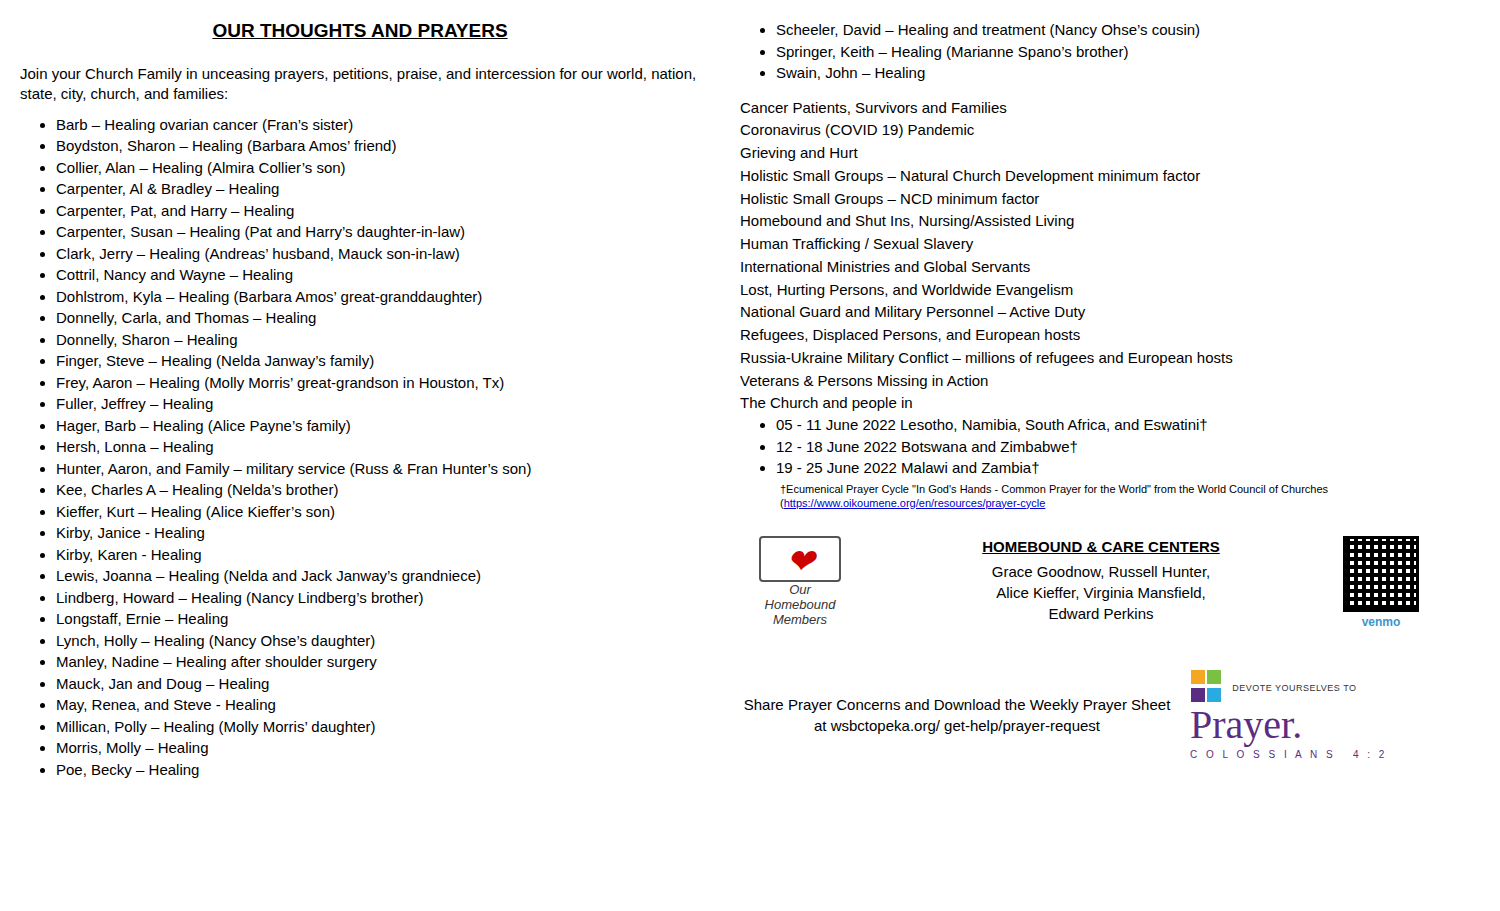OUR THOUGHTS AND PRAYERS
Join your Church Family in unceasing prayers, petitions, praise, and intercession for our world, nation, state, city, church, and families:
Barb – Healing ovarian cancer (Fran’s sister)
Boydston, Sharon – Healing (Barbara Amos’ friend)
Collier, Alan – Healing (Almira Collier’s son)
Carpenter, Al & Bradley – Healing
Carpenter, Pat, and Harry – Healing
Carpenter, Susan – Healing (Pat and Harry’s daughter-in-law)
Clark, Jerry – Healing (Andreas’ husband, Mauck son-in-law)
Cottril, Nancy and Wayne – Healing
Dohlstrom, Kyla – Healing (Barbara Amos’ great-granddaughter)
Donnelly, Carla, and Thomas – Healing
Donnelly, Sharon – Healing
Finger, Steve – Healing (Nelda Janway’s family)
Frey, Aaron – Healing (Molly Morris’ great-grandson in Houston, Tx)
Fuller, Jeffrey – Healing
Hager, Barb – Healing (Alice Payne’s family)
Hersh, Lonna – Healing
Hunter, Aaron, and Family – military service (Russ & Fran Hunter’s son)
Kee, Charles A – Healing (Nelda’s brother)
Kieffer, Kurt – Healing (Alice Kieffer’s son)
Kirby, Janice - Healing
Kirby, Karen - Healing
Lewis, Joanna – Healing (Nelda and Jack Janway’s grandniece)
Lindberg, Howard – Healing (Nancy Lindberg’s brother)
Longstaff, Ernie – Healing
Lynch, Holly – Healing (Nancy Ohse’s daughter)
Manley, Nadine – Healing after shoulder surgery
Mauck, Jan and Doug – Healing
May, Renea, and Steve - Healing
Millican, Polly – Healing (Molly Morris’ daughter)
Morris, Molly – Healing
Poe, Becky – Healing
Scheeler, David – Healing and treatment (Nancy Ohse’s cousin)
Springer, Keith – Healing (Marianne Spano’s brother)
Swain, John – Healing
Cancer Patients, Survivors and Families
Coronavirus (COVID 19) Pandemic
Grieving and Hurt
Holistic Small Groups – Natural Church Development minimum factor
Holistic Small Groups – NCD minimum factor
Homebound and Shut Ins, Nursing/Assisted Living
Human Trafficking / Sexual Slavery
International Ministries and Global Servants
Lost, Hurting Persons, and Worldwide Evangelism
National Guard and Military Personnel – Active Duty
Refugees, Displaced Persons, and European hosts
Russia-Ukraine Military Conflict – millions of refugees and European hosts
Veterans & Persons Missing in Action
The Church and people in
05 - 11 June 2022 Lesotho, Namibia, South Africa, and Eswatini†
12 - 18 June 2022 Botswana and Zimbabwe†
19 - 25 June 2022 Malawi and Zambia†
†Ecumenical Prayer Cycle "In God's Hands - Common Prayer for the World" from the World Council of Churches (https://www.oikoumene.org/en/resources/prayer-cycle
❤
Our
Homebound
Members
HOMEBOUND & CARE CENTERS
Grace Goodnow, Russell Hunter,
Alice Kieffer, Virginia Mansfield,
Edward Perkins
venmo
Share Prayer Concerns and Download the Weekly Prayer Sheet at wsbctopeka.org/ get-help/prayer-request
Devote yourselves to
Prayer.
C O L O S S I A N S 4 : 2